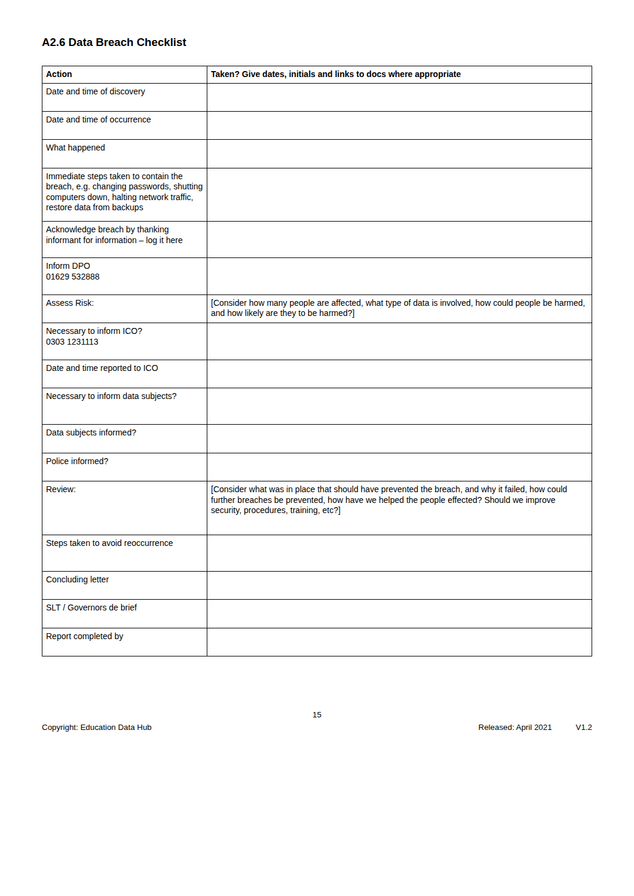A2.6 Data Breach Checklist
| Action | Taken? Give dates, initials and links to docs where appropriate |
| --- | --- |
| Date and time of discovery | |
| Date and time of occurrence | |
| What happened | |
| Immediate steps taken to contain the breach, e.g. changing passwords, shutting computers down, halting network traffic, restore data from backups | |
| Acknowledge breach by thanking informant for information – log it here | |
| Inform DPO 01629 532888 | |
| Assess Risk: | [Consider how many people are affected, what type of data is involved, how could people be harmed, and how likely are they to be harmed?] |
| Necessary to inform ICO? 0303 1231113 | |
| Date and time reported to ICO | |
| Necessary to inform data subjects? | |
| Data subjects informed? | |
| Police informed? | |
| Review: | [Consider what was in place that should have prevented the breach, and why it failed, how could further breaches be prevented, how have we helped the people effected? Should we improve security, procedures, training, etc?] |
| Steps taken to avoid reoccurrence | |
| Concluding letter | |
| SLT / Governors de brief | |
| Report completed by | |
15
Copyright: Education Data Hub Released: April 2021V1.2